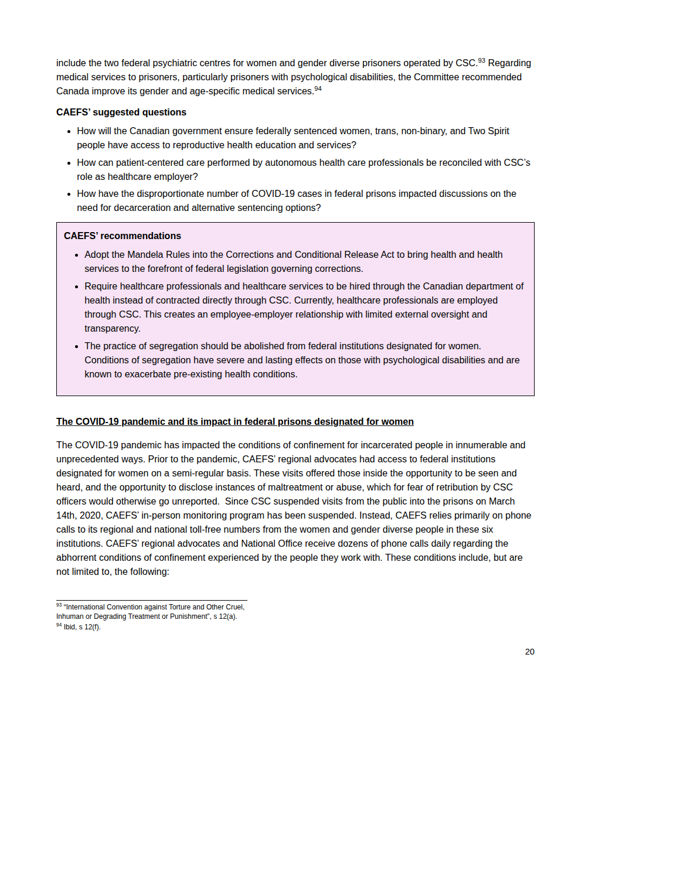include the two federal psychiatric centres for women and gender diverse prisoners operated by CSC.93 Regarding medical services to prisoners, particularly prisoners with psychological disabilities, the Committee recommended Canada improve its gender and age-specific medical services.94
CAEFS’ suggested questions
How will the Canadian government ensure federally sentenced women, trans, non-binary, and Two Spirit people have access to reproductive health education and services?
How can patient-centered care performed by autonomous health care professionals be reconciled with CSC’s role as healthcare employer?
How have the disproportionate number of COVID-19 cases in federal prisons impacted discussions on the need for decarceration and alternative sentencing options?
CAEFS’ recommendations
Adopt the Mandela Rules into the Corrections and Conditional Release Act to bring health and health services to the forefront of federal legislation governing corrections.
Require healthcare professionals and healthcare services to be hired through the Canadian department of health instead of contracted directly through CSC. Currently, healthcare professionals are employed through CSC. This creates an employee-employer relationship with limited external oversight and transparency.
The practice of segregation should be abolished from federal institutions designated for women. Conditions of segregation have severe and lasting effects on those with psychological disabilities and are known to exacerbate pre-existing health conditions.
The COVID-19 pandemic and its impact in federal prisons designated for women
The COVID-19 pandemic has impacted the conditions of confinement for incarcerated people in innumerable and unprecedented ways. Prior to the pandemic, CAEFS’ regional advocates had access to federal institutions designated for women on a semi-regular basis. These visits offered those inside the opportunity to be seen and heard, and the opportunity to disclose instances of maltreatment or abuse, which for fear of retribution by CSC officers would otherwise go unreported. Since CSC suspended visits from the public into the prisons on March 14th, 2020, CAEFS’ in-person monitoring program has been suspended. Instead, CAEFS relies primarily on phone calls to its regional and national toll-free numbers from the women and gender diverse people in these six institutions. CAEFS’ regional advocates and National Office receive dozens of phone calls daily regarding the abhorrent conditions of confinement experienced by the people they work with. These conditions include, but are not limited to, the following:
93 “International Convention against Torture and Other Cruel, Inhuman or Degrading Treatment or Punishment”, s 12(a).
94 Ibid, s 12(f).
20